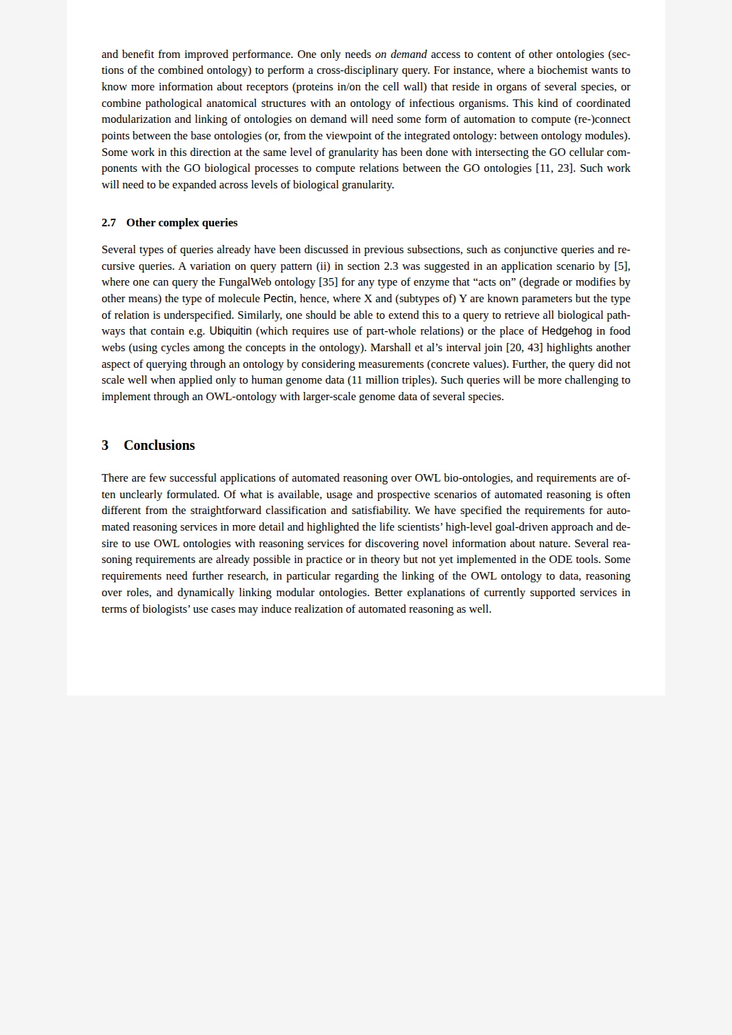and benefit from improved performance. One only needs on demand access to content of other ontologies (sections of the combined ontology) to perform a cross-disciplinary query. For instance, where a biochemist wants to know more information about receptors (proteins in/on the cell wall) that reside in organs of several species, or combine pathological anatomical structures with an ontology of infectious organisms. This kind of coordinated modularization and linking of ontologies on demand will need some form of automation to compute (re-)connect points between the base ontologies (or, from the viewpoint of the integrated ontology: between ontology modules). Some work in this direction at the same level of granularity has been done with intersecting the GO cellular components with the GO biological processes to compute relations between the GO ontologies [11, 23]. Such work will need to be expanded across levels of biological granularity.
2.7 Other complex queries
Several types of queries already have been discussed in previous subsections, such as conjunctive queries and recursive queries. A variation on query pattern (ii) in section 2.3 was suggested in an application scenario by [5], where one can query the FungalWeb ontology [35] for any type of enzyme that “acts on” (degrade or modifies by other means) the type of molecule Pectin, hence, where X and (subtypes of) Y are known parameters but the type of relation is underspecified. Similarly, one should be able to extend this to a query to retrieve all biological pathways that contain e.g. Ubiquitin (which requires use of part-whole relations) or the place of Hedgehog in food webs (using cycles among the concepts in the ontology). Marshall et al’s interval join [20, 43] highlights another aspect of querying through an ontology by considering measurements (concrete values). Further, the query did not scale well when applied only to human genome data (11 million triples). Such queries will be more challenging to implement through an OWL-ontology with larger-scale genome data of several species.
3 Conclusions
There are few successful applications of automated reasoning over OWL bio-ontologies, and requirements are often unclearly formulated. Of what is available, usage and prospective scenarios of automated reasoning is often different from the straightforward classification and satisfiability. We have specified the requirements for automated reasoning services in more detail and highlighted the life scientists’ high-level goal-driven approach and desire to use OWL ontologies with reasoning services for discovering novel information about nature. Several reasoning requirements are already possible in practice or in theory but not yet implemented in the ODE tools. Some requirements need further research, in particular regarding the linking of the OWL ontology to data, reasoning over roles, and dynamically linking modular ontologies. Better explanations of currently supported services in terms of biologists’ use cases may induce realization of automated reasoning as well.